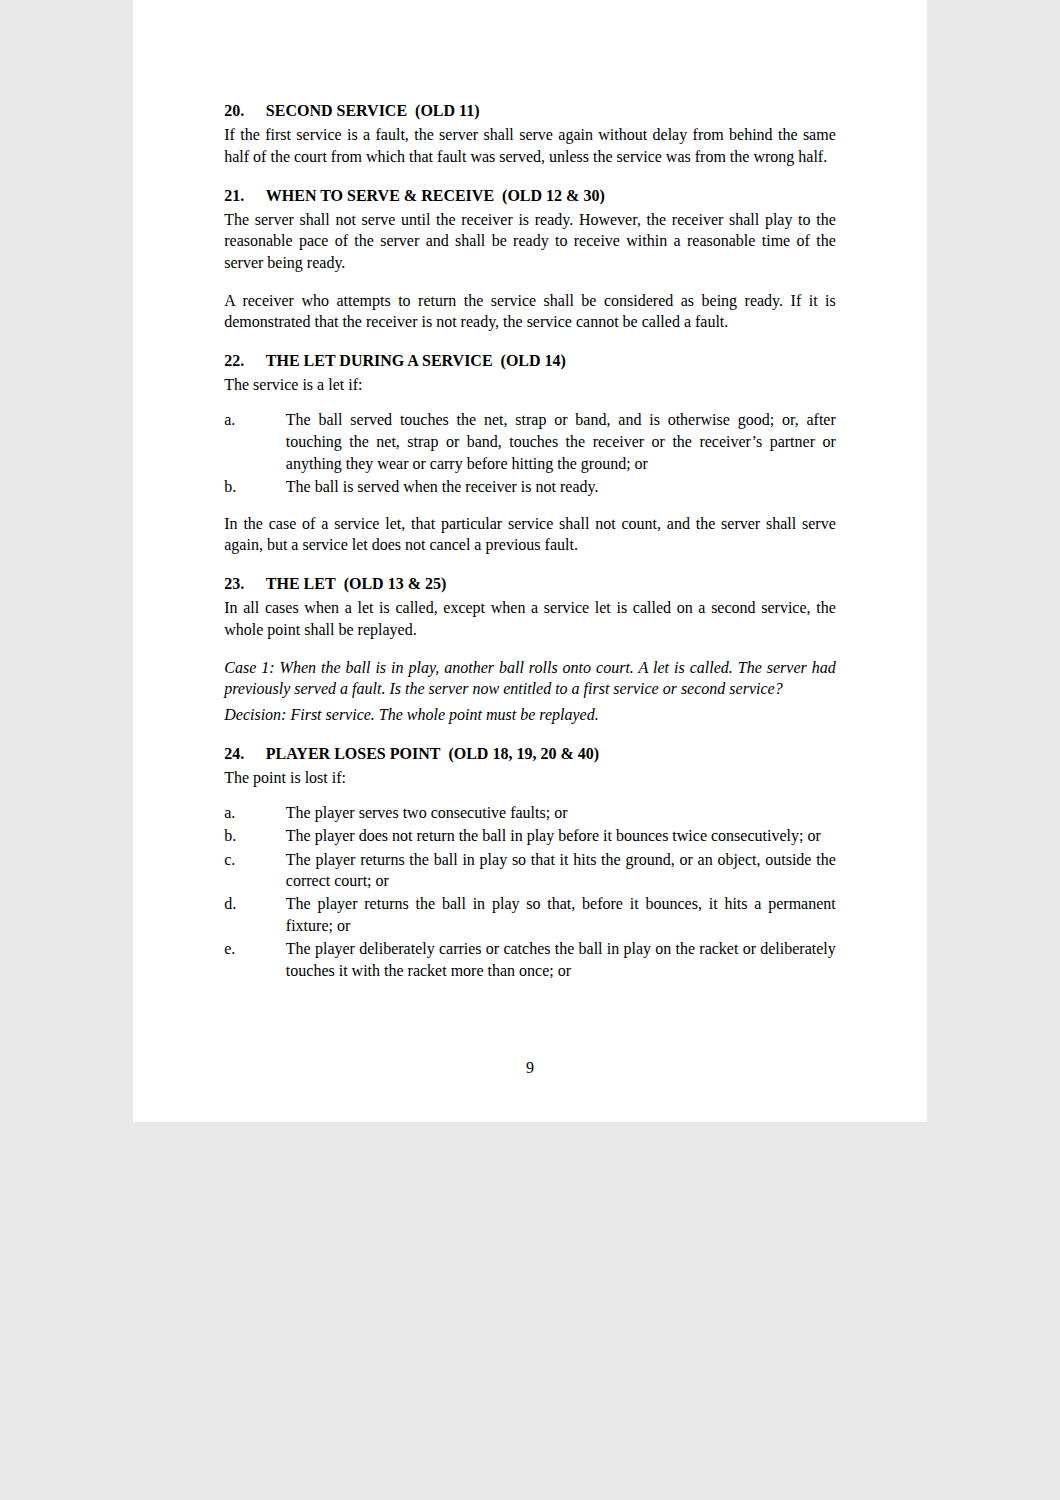20. SECOND SERVICE (OLD 11)
If the first service is a fault, the server shall serve again without delay from behind the same half of the court from which that fault was served, unless the service was from the wrong half.
21. WHEN TO SERVE & RECEIVE (OLD 12 & 30)
The server shall not serve until the receiver is ready. However, the receiver shall play to the reasonable pace of the server and shall be ready to receive within a reasonable time of the server being ready.
A receiver who attempts to return the service shall be considered as being ready. If it is demonstrated that the receiver is not ready, the service cannot be called a fault.
22. THE LET DURING A SERVICE (OLD 14)
The service is a let if:
The ball served touches the net, strap or band, and is otherwise good; or, after touching the net, strap or band, touches the receiver or the receiver’s partner or anything they wear or carry before hitting the ground; or
The ball is served when the receiver is not ready.
In the case of a service let, that particular service shall not count, and the server shall serve again, but a service let does not cancel a previous fault.
23. THE LET (OLD 13 & 25)
In all cases when a let is called, except when a service let is called on a second service, the whole point shall be replayed.
Case 1: When the ball is in play, another ball rolls onto court. A let is called. The server had previously served a fault. Is the server now entitled to a first service or second service?
Decision: First service. The whole point must be replayed.
24. PLAYER LOSES POINT (OLD 18, 19, 20 & 40)
The point is lost if:
The player serves two consecutive faults; or
The player does not return the ball in play before it bounces twice consecutively; or
The player returns the ball in play so that it hits the ground, or an object, outside the correct court; or
The player returns the ball in play so that, before it bounces, it hits a permanent fixture; or
The player deliberately carries or catches the ball in play on the racket or deliberately touches it with the racket more than once; or
9